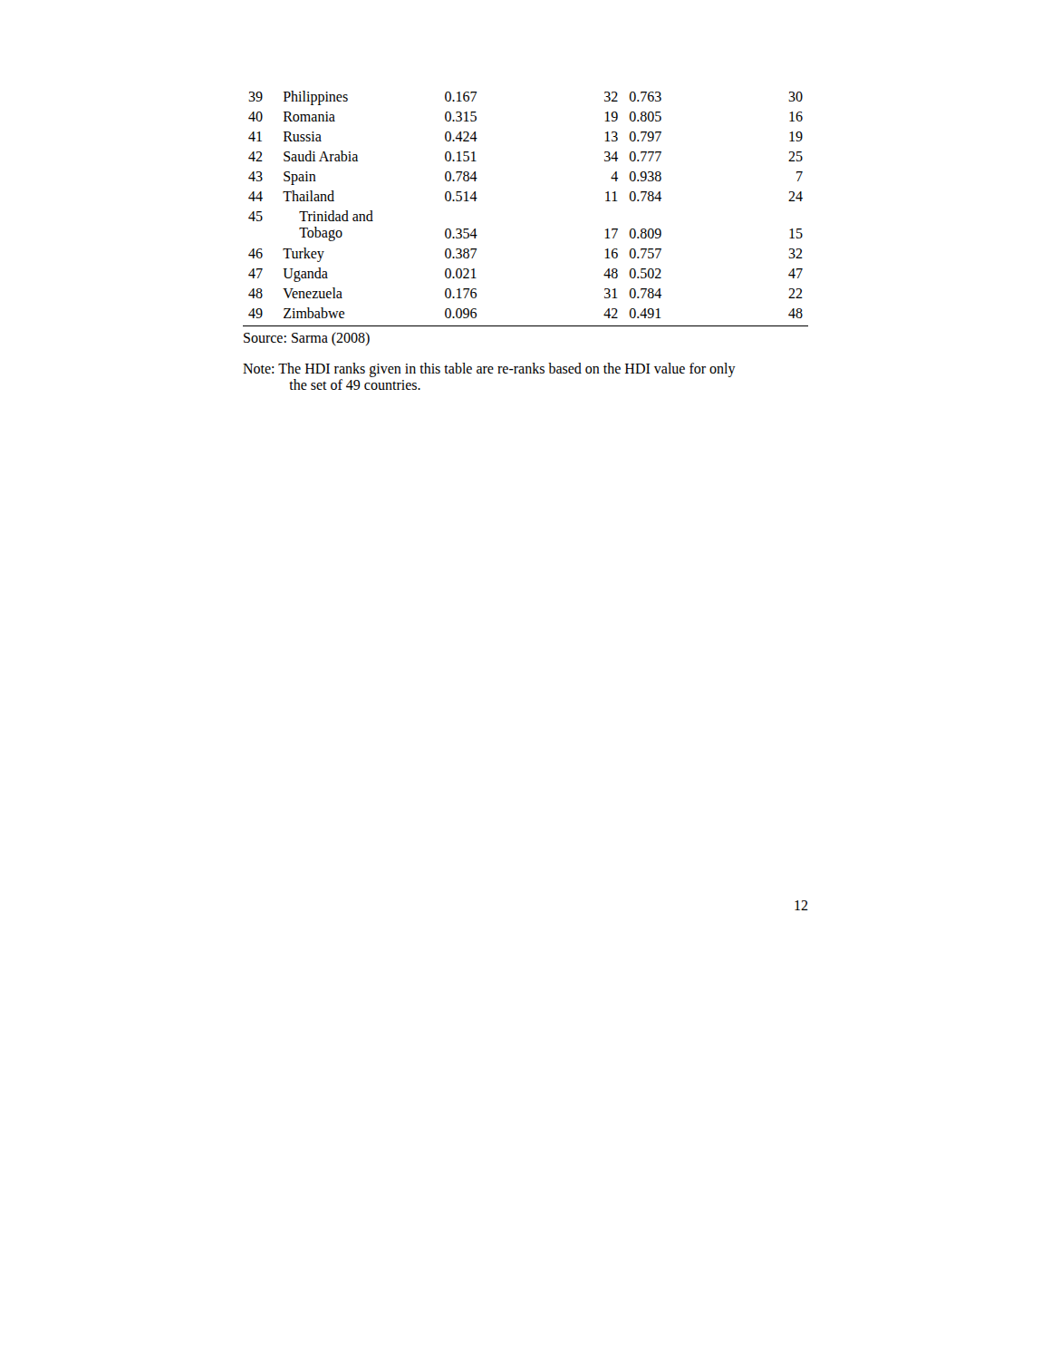| 39 | Philippines | 0.167 | 32 | 0.763 | 30 |
| 40 | Romania | 0.315 | 19 | 0.805 | 16 |
| 41 | Russia | 0.424 | 13 | 0.797 | 19 |
| 42 | Saudi Arabia | 0.151 | 34 | 0.777 | 25 |
| 43 | Spain | 0.784 | 4 | 0.938 | 7 |
| 44 | Thailand | 0.514 | 11 | 0.784 | 24 |
| 45 | Trinidad and Tobago | 0.354 | 17 | 0.809 | 15 |
| 46 | Turkey | 0.387 | 16 | 0.757 | 32 |
| 47 | Uganda | 0.021 | 48 | 0.502 | 47 |
| 48 | Venezuela | 0.176 | 31 | 0.784 | 22 |
| 49 | Zimbabwe | 0.096 | 42 | 0.491 | 48 |
Source: Sarma (2008)
Note: The HDI ranks given in this table are re-ranks based on the HDI value for only the set of 49 countries.
12